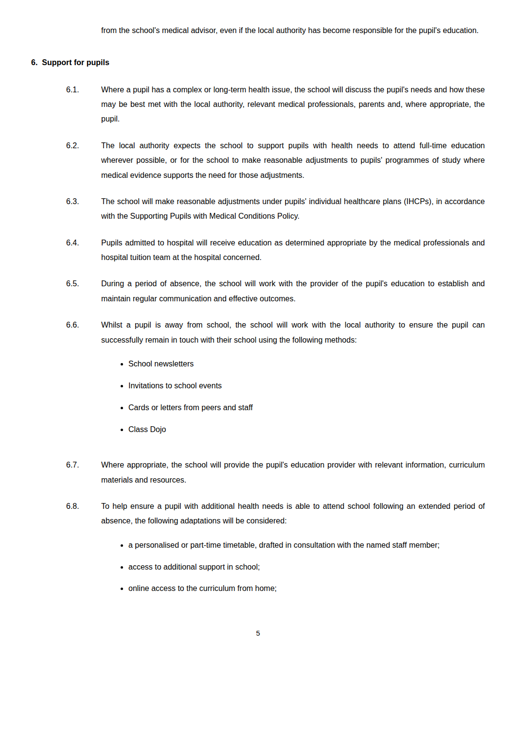from the school's medical advisor, even if the local authority has become responsible for the pupil's education.
6. Support for pupils
6.1.
Where a pupil has a complex or long-term health issue, the school will discuss the pupil's needs and how these may be best met with the local authority, relevant medical professionals, parents and, where appropriate, the pupil.
6.2.
The local authority expects the school to support pupils with health needs to attend full-time education wherever possible, or for the school to make reasonable adjustments to pupils' programmes of study where medical evidence supports the need for those adjustments.
6.3.
The school will make reasonable adjustments under pupils' individual healthcare plans (IHCPs), in accordance with the Supporting Pupils with Medical Conditions Policy.
6.4.
Pupils admitted to hospital will receive education as determined appropriate by the medical professionals and hospital tuition team at the hospital concerned.
6.5.
During a period of absence, the school will work with the provider of the pupil's education to establish and maintain regular communication and effective outcomes.
6.6.
Whilst a pupil is away from school, the school will work with the local authority to ensure the pupil can successfully remain in touch with their school using the following methods:
School newsletters
Invitations to school events
Cards or letters from peers and staff
Class Dojo
6.7.
Where appropriate, the school will provide the pupil's education provider with relevant information, curriculum materials and resources.
6.8.
To help ensure a pupil with additional health needs is able to attend school following an extended period of absence, the following adaptations will be considered:
a personalised or part-time timetable, drafted in consultation with the named staff member;
access to additional support in school;
online access to the curriculum from home;
5